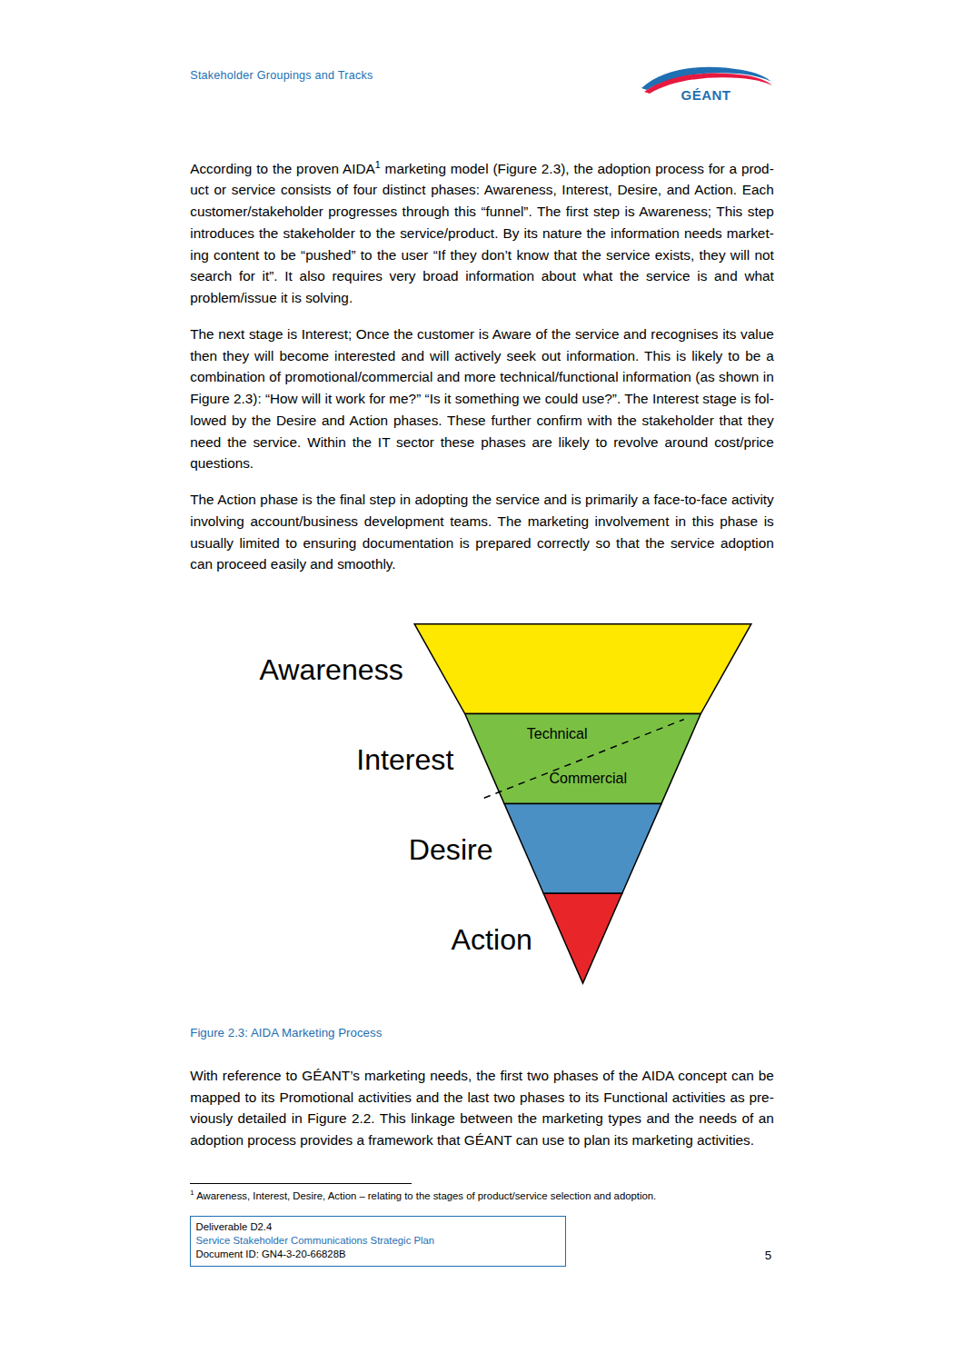Stakeholder Groupings and Tracks
GÉANT
According to the proven AIDA1 marketing model (Figure 2.3), the adoption process for a product or service consists of four distinct phases: Awareness, Interest, Desire, and Action. Each customer/stakeholder progresses through this “funnel”. The first step is Awareness; This step introduces the stakeholder to the service/product. By its nature the information needs marketing content to be “pushed” to the user “If they don’t know that the service exists, they will not search for it”. It also requires very broad information about what the service is and what problem/issue it is solving.
The next stage is Interest; Once the customer is Aware of the service and recognises its value then they will become interested and will actively seek out information. This is likely to be a combination of promotional/commercial and more technical/functional information (as shown in Figure 2.3): “How will it work for me?” “Is it something we could use?”. The Interest stage is followed by the Desire and Action phases. These further confirm with the stakeholder that they need the service. Within the IT sector these phases are likely to revolve around cost/price questions.
The Action phase is the final step in adopting the service and is primarily a face-to-face activity involving account/business development teams. The marketing involvement in this phase is usually limited to ensuring documentation is prepared correctly so that the service adoption can proceed easily and smoothly.
Awareness Interest Desire Action Technical Commercial
Figure 2.3: AIDA Marketing Process
With reference to GÉANT’s marketing needs, the first two phases of the AIDA concept can be mapped to its Promotional activities and the last two phases to its Functional activities as previously detailed in Figure 2.2. This linkage between the marketing types and the needs of an adoption process provides a framework that GÉANT can use to plan its marketing activities.
1 Awareness, Interest, Desire, Action – relating to the stages of product/service selection and adoption.
Deliverable D2.4
Service Stakeholder Communications Strategic Plan
Document ID: GN4-3-20-66828B
5